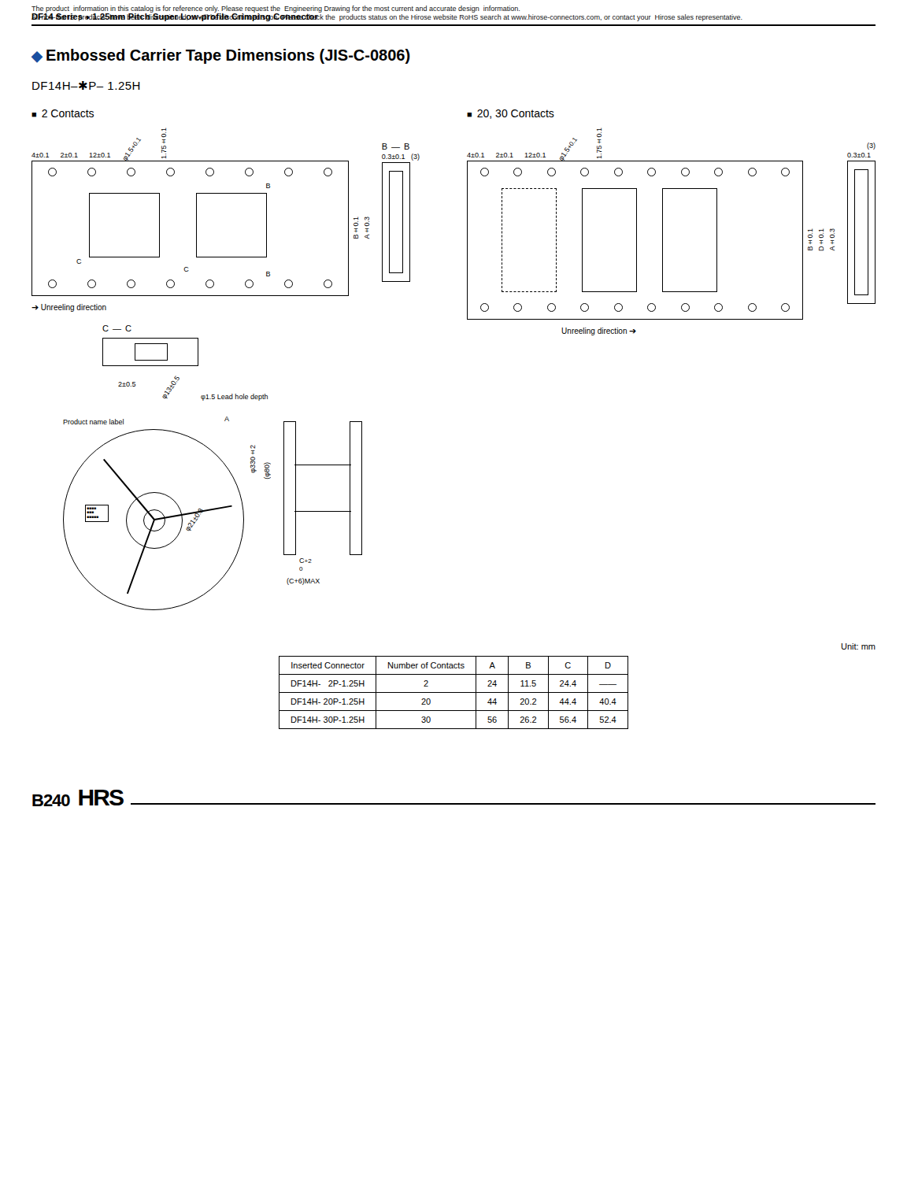The product information in this catalog is for reference only. Please request the Engineering Drawing for the most current and accurate design information.
All non-RoHS products have been discontinued, or will be discontinued soon. Please check the products status on the Hirose website RoHS search at www.hirose-connectors.com, or contact your Hirose sales representative.
DF14 Series ● 1.25mm Pitch Super Low-profile Crimping Connector
◆Embossed Carrier Tape Dimensions (JIS-C-0806)
DF14H–✱P– 1.25H
■2 Contacts
■20, 30 Contacts
4±0.1 2±0.1 12±0.1 φ1.5+0.1
0 1.75±0.1
C
C
B
B
B±0.1
A±0.3
➔ Unreeling direction
B — B
0.3±0.1 (3)
C — C
4±0.1 2±0.1 12±0.1 φ1.5+0.1
0 1.75±0.1
B±0.1
D±0.1
A±0.3
Unreeling direction ➔
(3)
0.3±0.1
2±0.5
φ13±0.5
φ1.5 Lead hole depth
Product name label
A
φ21±0.8
■■■■
■■■
■■■■■
φ330±2
(φ80)
C+2
0
(C+6)MAX
Unit: mm
| Inserted Connector | Number of Contacts | A | B | C | D |
| --- | --- | --- | --- | --- | --- |
| DF14H- 2P-1.25H | 2 | 24 | 11.5 | 24.4 | —— |
| DF14H- 20P-1.25H | 20 | 44 | 20.2 | 44.4 | 40.4 |
| DF14H- 30P-1.25H | 30 | 56 | 26.2 | 56.4 | 52.4 |
B240
HRS